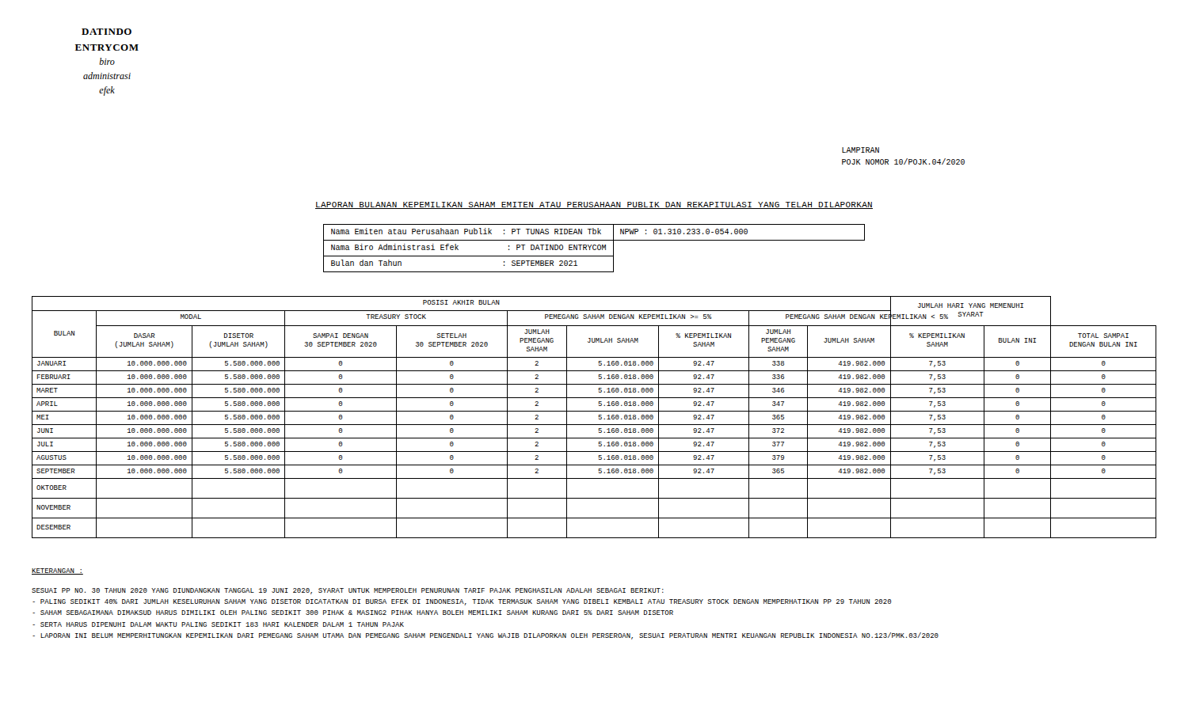DATINDO
ENTRYCOM
biro
administrasi
efek
LAMPIRAN
POJK NOMOR 10/POJK.04/2020
LAPORAN BULANAN KEPEMILIKAN SAHAM EMITEN ATAU PERUSAHAAN PUBLIK DAN REKAPITULASI YANG TELAH DILAPORKAN
| Nama Emiten atau Perusahaan Publik : PT TUNAS RIDEAN Tbk | NPWP : 01.310.233.0-054.000 |
| Nama Biro Administrasi Efek : PT DATINDO ENTRYCOM | |
| Bulan dan Tahun : SEPTEMBER 2021 | |
| POSISI AKHIR BULAN | JUMLAH HARI YANG MEMENUHI SYARAT |
| --- | --- |
| BULAN | MODAL | TREASURY STOCK | PEMEGANG SAHAM DENGAN KEPEMILIKAN >= 5% | PEMEGANG SAHAM DENGAN KEPEMILIKAN < 5% |
| DASAR (JUMLAH SAHAM) | DISETOR (JUMLAH SAHAM) | SAMPAI DENGAN 30 SEPTEMBER 2020 | SETELAH 30 SEPTEMBER 2020 | JUMLAH PEMEGANG SAHAM | JUMLAH SAHAM | % KEPEMILIKAN SAHAM | JUMLAH PEMEGANG SAHAM | JUMLAH SAHAM | % KEPEMILIKAN SAHAM | BULAN INI | TOTAL SAMPAI DENGAN BULAN INI |
| JANUARI | 10.000.000.000 | 5.580.000.000 | 0 | 0 | 2 | 5.160.018.000 | 92.47 | 338 | 419.982.000 | 7,53 | 0 | 0 |
| FEBRUARI | 10.000.000.000 | 5.580.000.000 | 0 | 0 | 2 | 5.160.018.000 | 92.47 | 336 | 419.982.000 | 7,53 | 0 | 0 |
| MARET | 10.000.000.000 | 5.580.000.000 | 0 | 0 | 2 | 5.160.018.000 | 92.47 | 346 | 419.982.000 | 7,53 | 0 | 0 |
| APRIL | 10.000.000.000 | 5.580.000.000 | 0 | 0 | 2 | 5.160.018.000 | 92.47 | 347 | 419.982.000 | 7,53 | 0 | 0 |
| MEI | 10.000.000.000 | 5.580.000.000 | 0 | 0 | 2 | 5.160.018.000 | 92.47 | 365 | 419.982.000 | 7,53 | 0 | 0 |
| JUNI | 10.000.000.000 | 5.580.000.000 | 0 | 0 | 2 | 5.160.018.000 | 92.47 | 372 | 419.982.000 | 7,53 | 0 | 0 |
| JULI | 10.000.000.000 | 5.580.000.000 | 0 | 0 | 2 | 5.160.018.000 | 92.47 | 377 | 419.982.000 | 7,53 | 0 | 0 |
| AGUSTUS | 10.000.000.000 | 5.580.000.000 | 0 | 0 | 2 | 5.160.018.000 | 92.47 | 379 | 419.982.000 | 7,53 | 0 | 0 |
| SEPTEMBER | 10.000.000.000 | 5.580.000.000 | 0 | 0 | 2 | 5.160.018.000 | 92.47 | 365 | 419.982.000 | 7,53 | 0 | 0 |
| OKTOBER | | | | | | | | | | | | |
| NOVEMBER | | | | | | | | | | | | |
| DESEMBER | | | | | | | | | | | | |
KETERANGAN :
SESUAI PP NO. 30 TAHUN 2020 YANG DIUNDANGKAN TANGGAL 19 JUNI 2020, SYARAT UNTUK MEMPEROLEH PENURUNAN TARIF PAJAK PENGHASILAN ADALAH SEBAGAI BERIKUT:
- PALING SEDIKIT 40% DARI JUMLAH KESELURUHAN SAHAM YANG DISETOR DICATATKAN DI BURSA EFEK DI INDONESIA, TIDAK TERMASUK SAHAM YANG DIBELI KEMBALI ATAU TREASURY STOCK DENGAN MEMPERHATIKAN PP 29 TAHUN 2020
- SAHAM SEBAGAIMANA DIMAKSUD HARUS DIMILIKI OLEH PALING SEDIKIT 300 PIHAK & MASING2 PIHAK HANYA BOLEH MEMILIKI SAHAM KURANG DARI 5% DARI SAHAM DISETOR
- SERTA HARUS DIPENUHI DALAM WAKTU PALING SEDIKIT 183 HARI KALENDER DALAM 1 TAHUN PAJAK
- LAPORAN INI BELUM MEMPERHITUNGKAN KEPEMILIKAN DARI PEMEGANG SAHAM UTAMA DAN PEMEGANG SAHAM PENGENDALI YANG WAJIB DILAPORKAN OLEH PERSEROAN, SESUAI PERATURAN MENTRI KEUANGAN REPUBLIK INDONESIA NO.123/PMK.03/2020